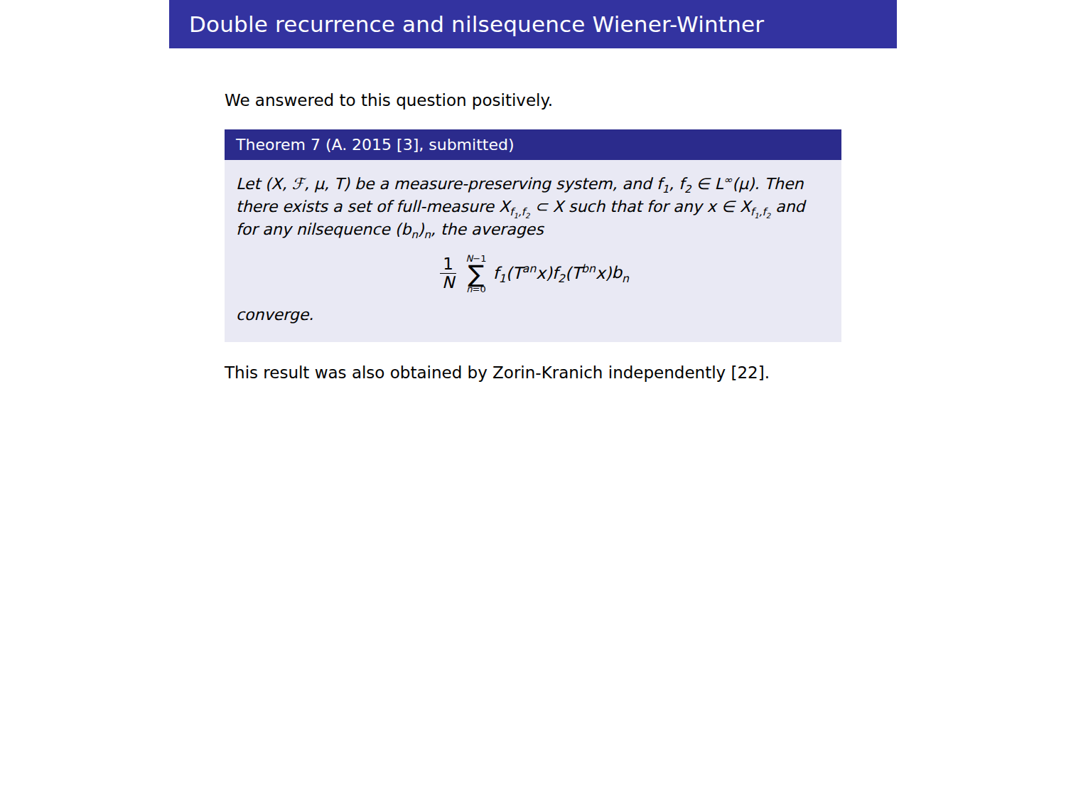Double recurrence and nilsequence Wiener-Wintner
We answered to this question positively.
Theorem 7 (A. 2015 [3], submitted)
Let (X, ℱ, μ, T) be a measure-preserving system, and f1, f2 ∈ L∞(μ). Then there exists a set of full-measure Xf1,f2 ⊂ X such that for any x ∈ Xf1,f2 and for any nilsequence (bn)n, the averages
1 N N−1 ∑ n=0 f1(Tanx)f2(Tbnx)bn
converge.
This result was also obtained by Zorin-Kranich independently [22].